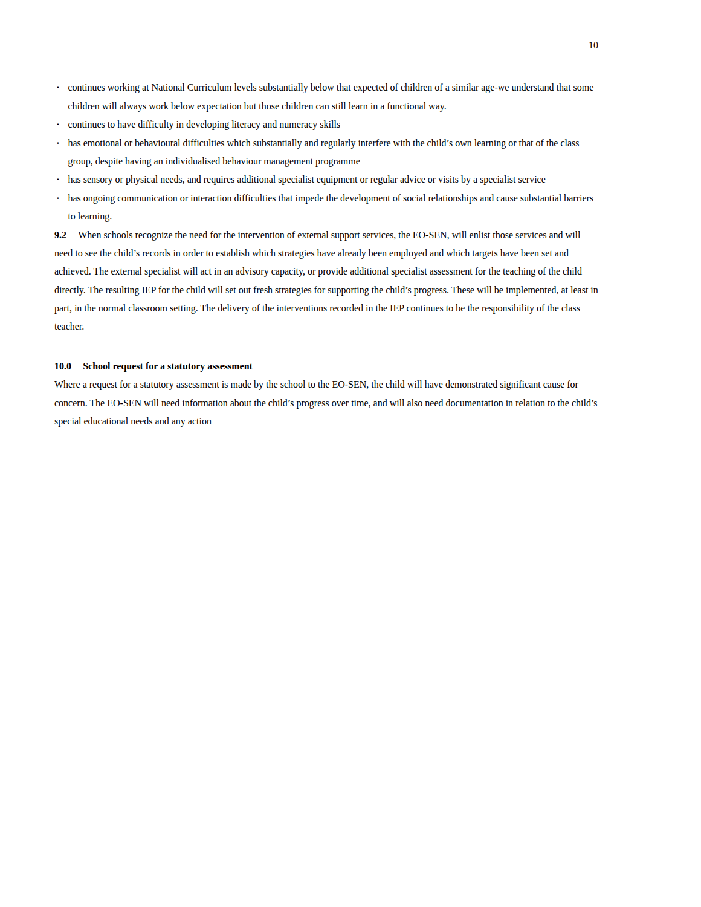10
continues working at National Curriculum levels substantially below that expected of children of a similar age-we understand that some children will always work below expectation but those children can still learn in a functional way.
continues to have difficulty in developing literacy and numeracy skills
has emotional or behavioural difficulties which substantially and regularly interfere with the child’s own learning or that of the class group, despite having an individualised behaviour management programme
has sensory or physical needs, and requires additional specialist equipment or regular advice or visits by a specialist service
has ongoing communication or interaction difficulties that impede the development of social relationships and cause substantial barriers to learning.
9.2 When schools recognize the need for the intervention of external support services, the EO-SEN, will enlist those services and will need to see the child’s records in order to establish which strategies have already been employed and which targets have been set and achieved. The external specialist will act in an advisory capacity, or provide additional specialist assessment for the teaching of the child directly. The resulting IEP for the child will set out fresh strategies for supporting the child’s progress. These will be implemented, at least in part, in the normal classroom setting. The delivery of the interventions recorded in the IEP continues to be the responsibility of the class teacher.
10.0 School request for a statutory assessment
Where a request for a statutory assessment is made by the school to the EO-SEN, the child will have demonstrated significant cause for concern. The EO-SEN will need information about the child’s progress over time, and will also need documentation in relation to the child’s special educational needs and any action